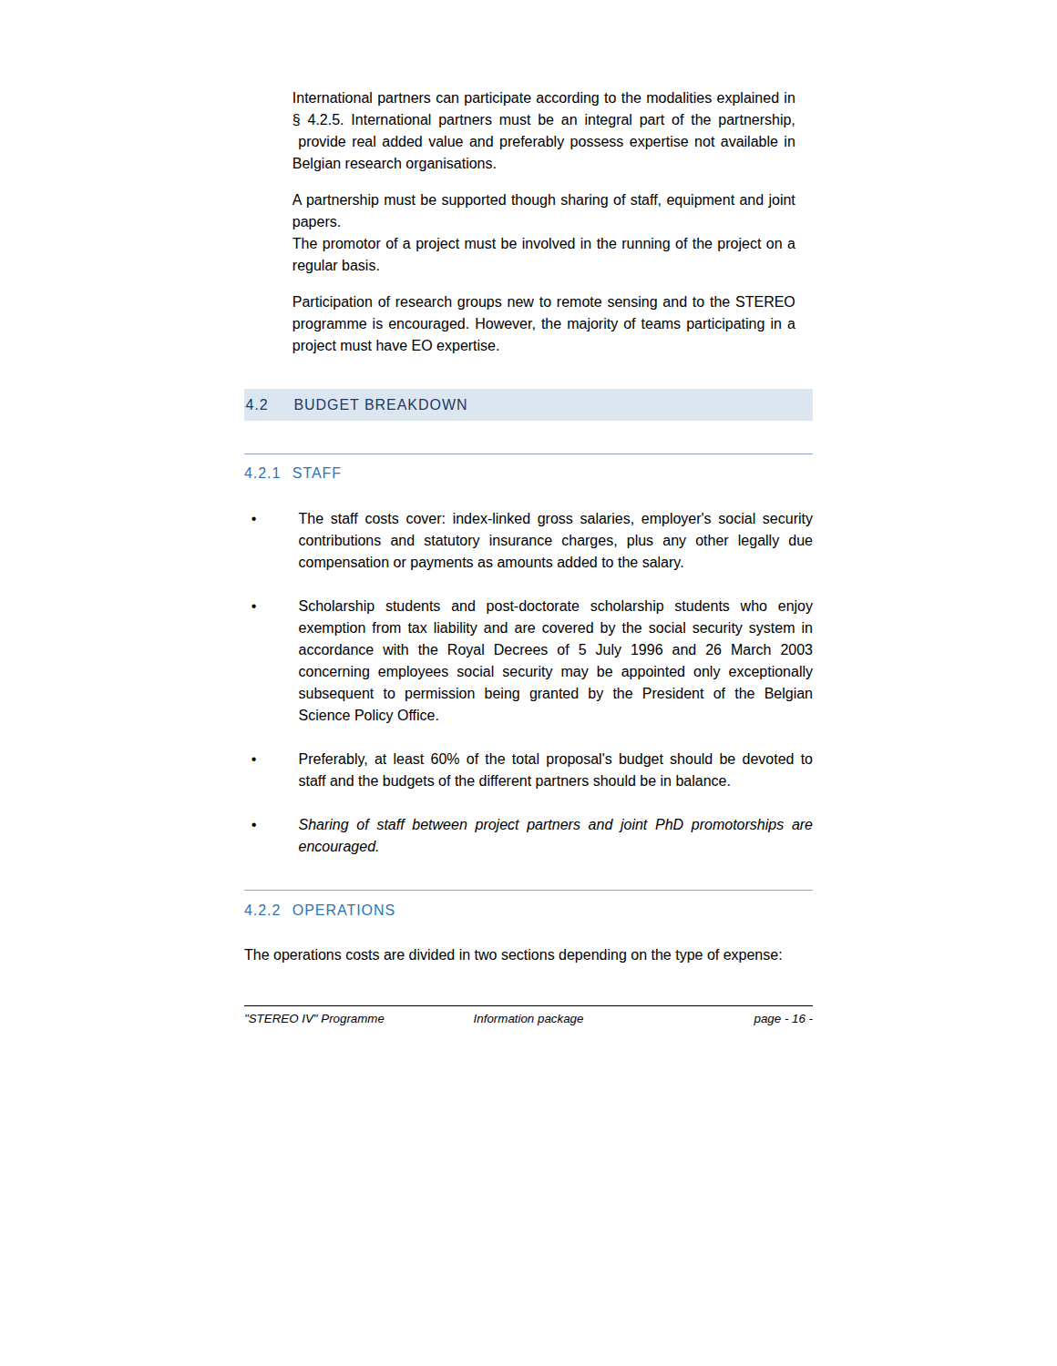International partners can participate according to the modalities explained in § 4.2.5. International partners must be an integral part of the partnership, provide real added value and preferably possess expertise not available in Belgian research organisations.
A partnership must be supported though sharing of staff, equipment and joint papers.
The promotor of a project must be involved in the running of the project on a regular basis.
Participation of research groups new to remote sensing and to the STEREO programme is encouraged. However, the majority of teams participating in a project must have EO expertise.
4.2 BUDGET BREAKDOWN
4.2.1 STAFF
The staff costs cover: index-linked gross salaries, employer's social security contributions and statutory insurance charges, plus any other legally due compensation or payments as amounts added to the salary.
Scholarship students and post-doctorate scholarship students who enjoy exemption from tax liability and are covered by the social security system in accordance with the Royal Decrees of 5 July 1996 and 26 March 2003 concerning employees social security may be appointed only exceptionally subsequent to permission being granted by the President of the Belgian Science Policy Office.
Preferably, at least 60% of the total proposal's budget should be devoted to staff and the budgets of the different partners should be in balance.
Sharing of staff between project partners and joint PhD promotorships are encouraged.
4.2.2 OPERATIONS
The operations costs are divided in two sections depending on the type of expense:
"STEREO IV" Programme
Information package
page - 16 -